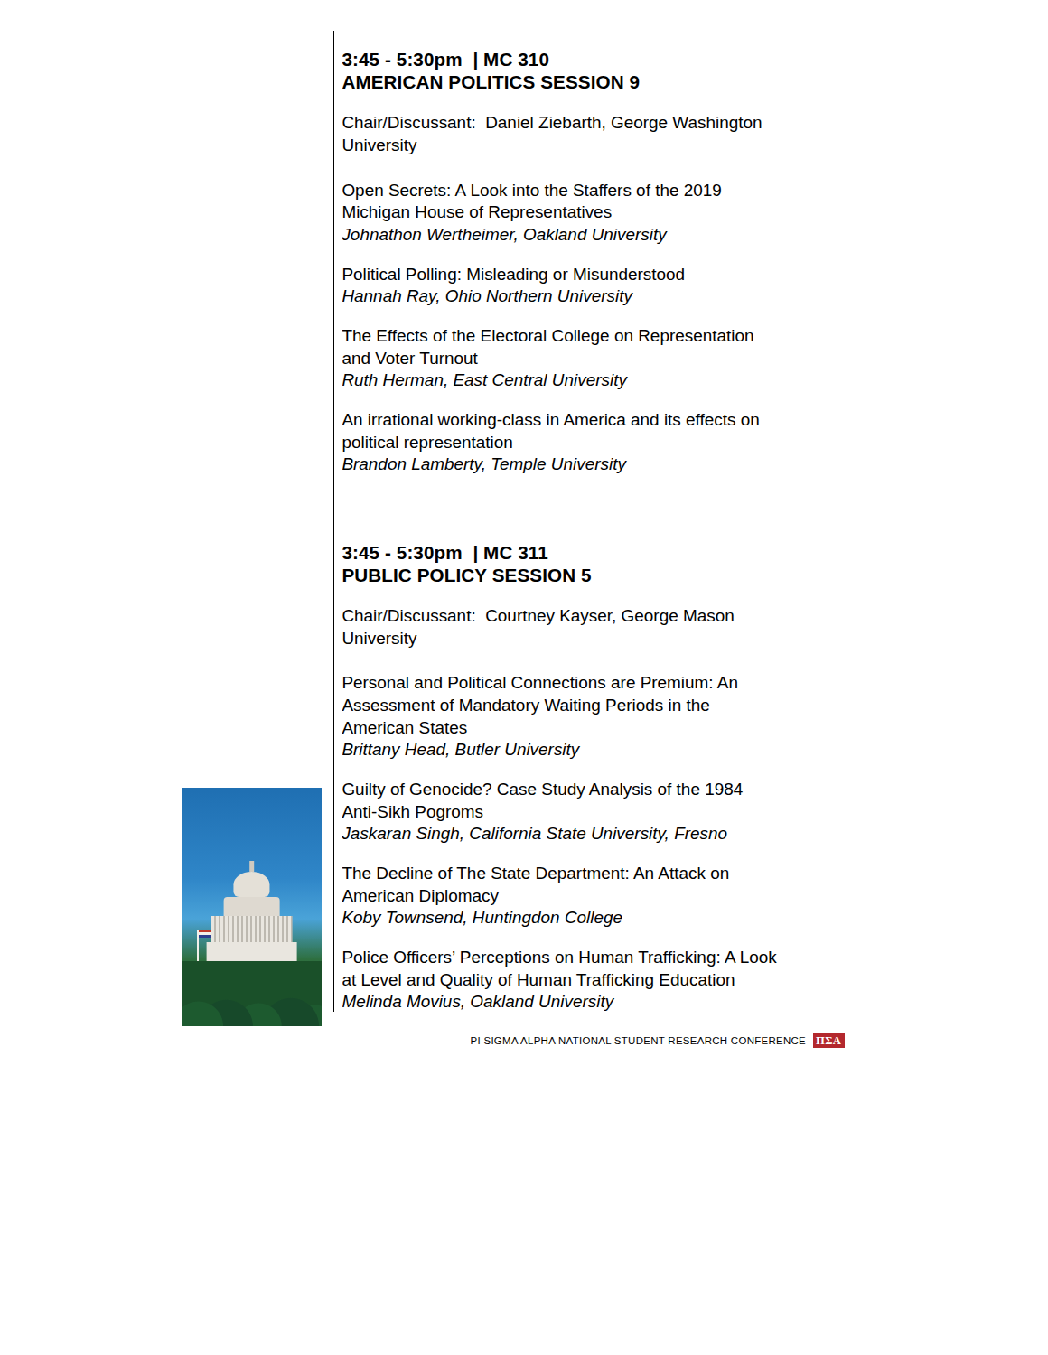3:45 - 5:30pm | MC 310 American Politics Session 9
Chair/Discussant: Daniel Ziebarth, George Washington University
Open Secrets: A Look into the Staffers of the 2019 Michigan House of Representatives Johnathon Wertheimer, Oakland University
Political Polling: Misleading or Misunderstood Hannah Ray, Ohio Northern University
The Effects of the Electoral College on Representation and Voter Turnout Ruth Herman, East Central University
An irrational working-class in America and its effects on political representation Brandon Lamberty, Temple University
3:45 - 5:30pm | MC 311 Public Policy Session 5
Chair/Discussant: Courtney Kayser, George Mason University
Personal and Political Connections are Premium: An Assessment of Mandatory Waiting Periods in the American States Brittany Head, Butler University
Guilty of Genocide? Case Study Analysis of the 1984
Anti-Sikh Pogroms Jaskaran Singh, California State University, Fresno
The Decline of The State Department: An Attack on American Diplomacy Koby Townsend, Huntingdon College
Police Officers’ Perceptions on Human Trafficking: A Look at Level and Quality of Human Trafficking Education Melinda Movius, Oakland University
PI SIGMA ALPHA NATIONAL STUDENT RESEARCH CONFERENCE ΠΣA